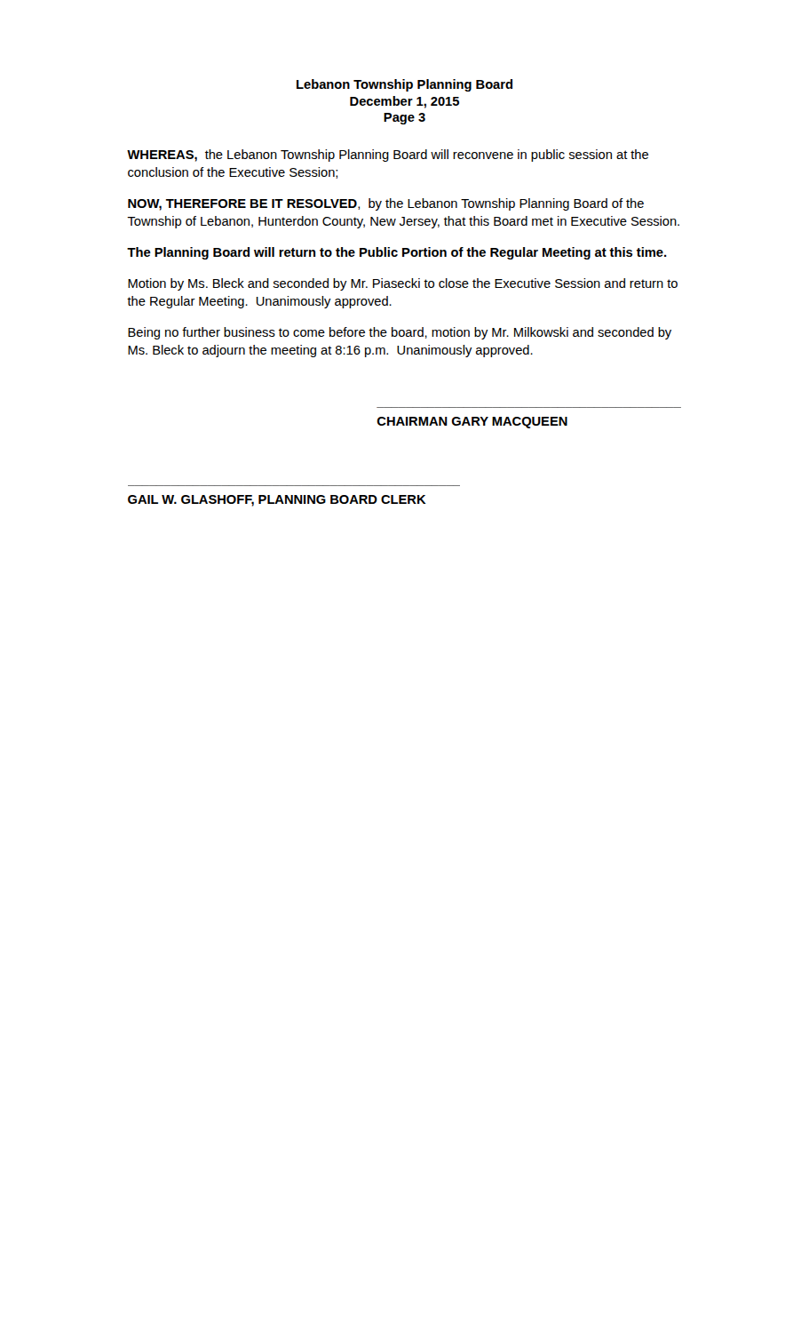Lebanon Township Planning Board
December 1, 2015
Page 3
WHEREAS, the Lebanon Township Planning Board will reconvene in public session at the conclusion of the Executive Session;
NOW, THEREFORE BE IT RESOLVED, by the Lebanon Township Planning Board of the Township of Lebanon, Hunterdon County, New Jersey, that this Board met in Executive Session.
The Planning Board will return to the Public Portion of the Regular Meeting at this time.
Motion by Ms. Bleck and seconded by Mr. Piasecki to close the Executive Session and return to the Regular Meeting. Unanimously approved.
Being no further business to come before the board, motion by Mr. Milkowski and seconded by Ms. Bleck to adjourn the meeting at 8:16 p.m. Unanimously approved.
_______________________________________________
CHAIRMAN GARY MACQUEEN
_______________________________________________
GAIL W. GLASHOFF, PLANNING BOARD CLERK